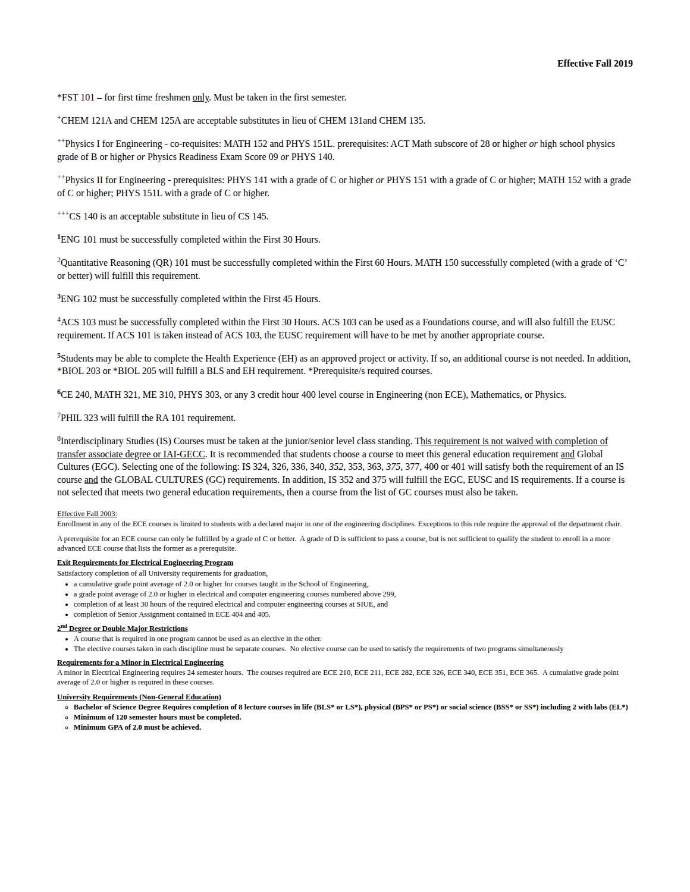Effective Fall 2019
*FST 101 – for first time freshmen only. Must be taken in the first semester.
+CHEM 121A and CHEM 125A are acceptable substitutes in lieu of CHEM 131and CHEM 135.
++Physics I for Engineering - co-requisites: MATH 152 and PHYS 151L. prerequisites: ACT Math subscore of 28 or higher or high school physics grade of B or higher or Physics Readiness Exam Score 09 or PHYS 140.
++Physics II for Engineering - prerequisites: PHYS 141 with a grade of C or higher or PHYS 151 with a grade of C or higher; MATH 152 with a grade of C or higher; PHYS 151L with a grade of C or higher.
+++CS 140 is an acceptable substitute in lieu of CS 145.
1ENG 101 must be successfully completed within the First 30 Hours.
2Quantitative Reasoning (QR) 101 must be successfully completed within the First 60 Hours. MATH 150 successfully completed (with a grade of ‘C’ or better) will fulfill this requirement.
3ENG 102 must be successfully completed within the First 45 Hours.
4ACS 103 must be successfully completed within the First 30 Hours. ACS 103 can be used as a Foundations course, and will also fulfill the EUSC requirement. If ACS 101 is taken instead of ACS 103, the EUSC requirement will have to be met by another appropriate course.
5Students may be able to complete the Health Experience (EH) as an approved project or activity. If so, an additional course is not needed. In addition, *BIOL 203 or *BIOL 205 will fulfill a BLS and EH requirement. *Prerequisite/s required courses.
6CE 240, MATH 321, ME 310, PHYS 303, or any 3 credit hour 400 level course in Engineering (non ECE), Mathematics, or Physics.
7PHIL 323 will fulfill the RA 101 requirement.
8Interdisciplinary Studies (IS) Courses must be taken at the junior/senior level class standing. This requirement is not waived with completion of transfer associate degree or IAI-GECC. It is recommended that students choose a course to meet this general education requirement and Global Cultures (EGC). Selecting one of the following: IS 324, 326, 336, 340, 352, 353, 363, 375, 377, 400 or 401 will satisfy both the requirement of an IS course and the GLOBAL CULTURES (GC) requirements. In addition, IS 352 and 375 will fulfill the EGC, EUSC and IS requirements. If a course is not selected that meets two general education requirements, then a course from the list of GC courses must also be taken.
Effective Fall 2003:
Enrollment in any of the ECE courses is limited to students with a declared major in one of the engineering disciplines. Exceptions to this rule require the approval of the department chair.
A prerequisite for an ECE course can only be fulfilled by a grade of C or better. A grade of D is sufficient to pass a course, but is not sufficient to qualify the student to enroll in a more advanced ECE course that lists the former as a prerequisite.
Exit Requirements for Electrical Engineering Program
Satisfactory completion of all University requirements for graduation,
a cumulative grade point average of 2.0 or higher for courses taught in the School of Engineering,
a grade point average of 2.0 or higher in electrical and computer engineering courses numbered above 299,
completion of at least 30 hours of the required electrical and computer engineering courses at SIUE, and
completion of Senior Assignment contained in ECE 404 and 405.
2nd Degree or Double Major Restrictions
A course that is required in one program cannot be used as an elective in the other.
The elective courses taken in each discipline must be separate courses. No elective course can be used to satisfy the requirements of two programs simultaneously
Requirements for a Minor in Electrical Engineering
A minor in Electrical Engineering requires 24 semester hours. The courses required are ECE 210, ECE 211, ECE 282, ECE 326, ECE 340, ECE 351, ECE 365. A cumulative grade point average of 2.0 or higher is required in these courses.
University Requirements (Non-General Education)
Bachelor of Science Degree Requires completion of 8 lecture courses in life (BLS* or LS*), physical (BPS* or PS*) or social science (BSS* or SS*) including 2 with labs (EL*)
Minimum of 120 semester hours must be completed.
Minimum GPA of 2.0 must be achieved.